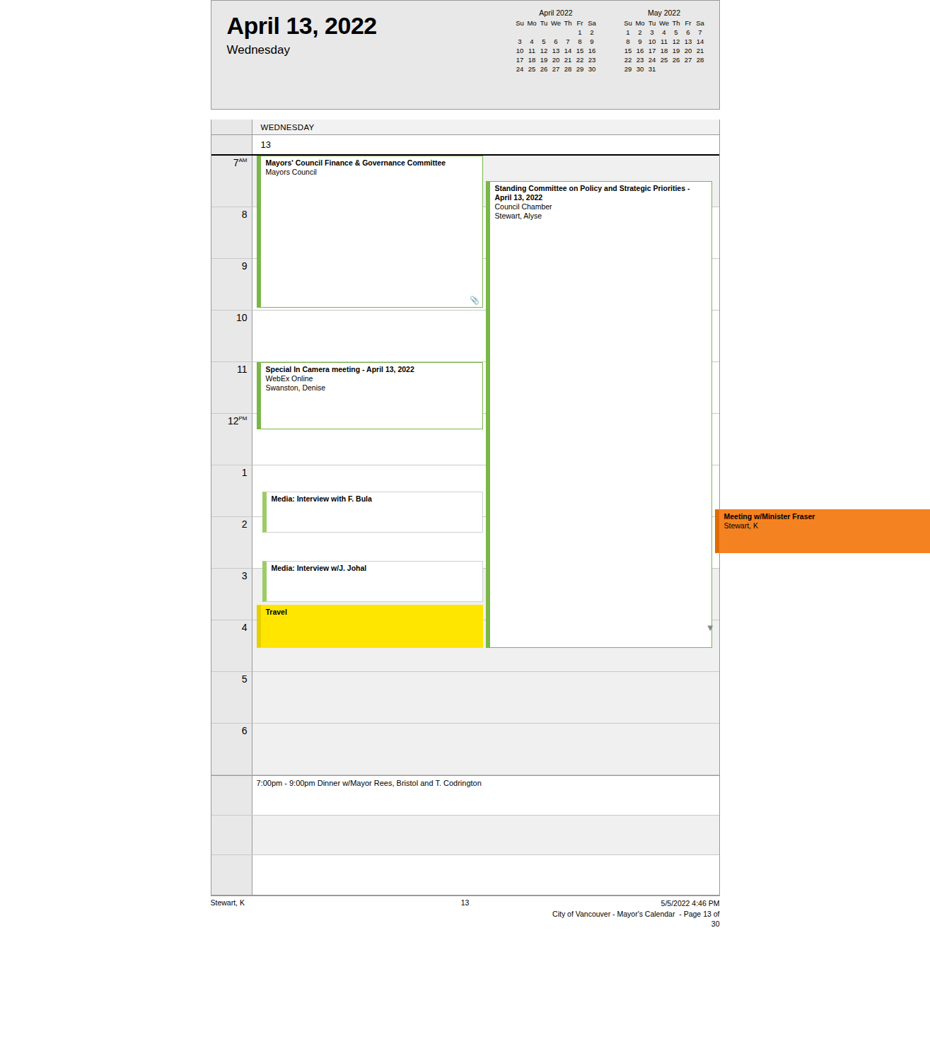April 13, 2022
Wednesday
April 2022
| Su | Mo | Tu | We | Th | Fr | Sa |
| --- | --- | --- | --- | --- | --- | --- |
| . | . | . | . | . | 1 | 2 |
| 3 | 4 | 5 | 6 | 7 | 8 | 9 |
| 10 | 11 | 12 | 13 | 14 | 15 | 16 |
| 17 | 18 | 19 | 20 | 21 | 22 | 23 |
| 24 | 25 | 26 | 27 | 28 | 29 | 30 |
May 2022
| Su | Mo | Tu | We | Th | Fr | Sa |
| --- | --- | --- | --- | --- | --- | --- |
| 1 | 2 | 3 | 4 | 5 | 6 | 7 |
| 8 | 9 | 10 | 11 | 12 | 13 | 14 |
| 15 | 16 | 17 | 18 | 19 | 20 | 21 |
| 22 | 23 | 24 | 25 | 26 | 27 | 28 |
| 29 | 30 | 31 | . | . | . | . |
WEDNESDAY
13
7AM
8
9
10
11
12PM
1
2
3
4
5
6
Mayors' Council Finance & Governance Committee Mayors Council
📎
Standing Committee on Policy and Strategic Priorities - April 13, 2022 Council Chamber Stewart, Alyse
Special In Camera meeting - April 13, 2022 WebEx Online Swanston, Denise
Media: Interview with F. Bula
Media: Interview w/J. Johal
Travel
Meeting w/Minister Fraser Stewart, K
▼
7:00pm - 9:00pm Dinner w/Mayor Rees, Bristol and T. Codrington
Stewart, K
13
5/5/2022 4:46 PM
City of Vancouver - Mayor's Calendar - Page 13 of 30